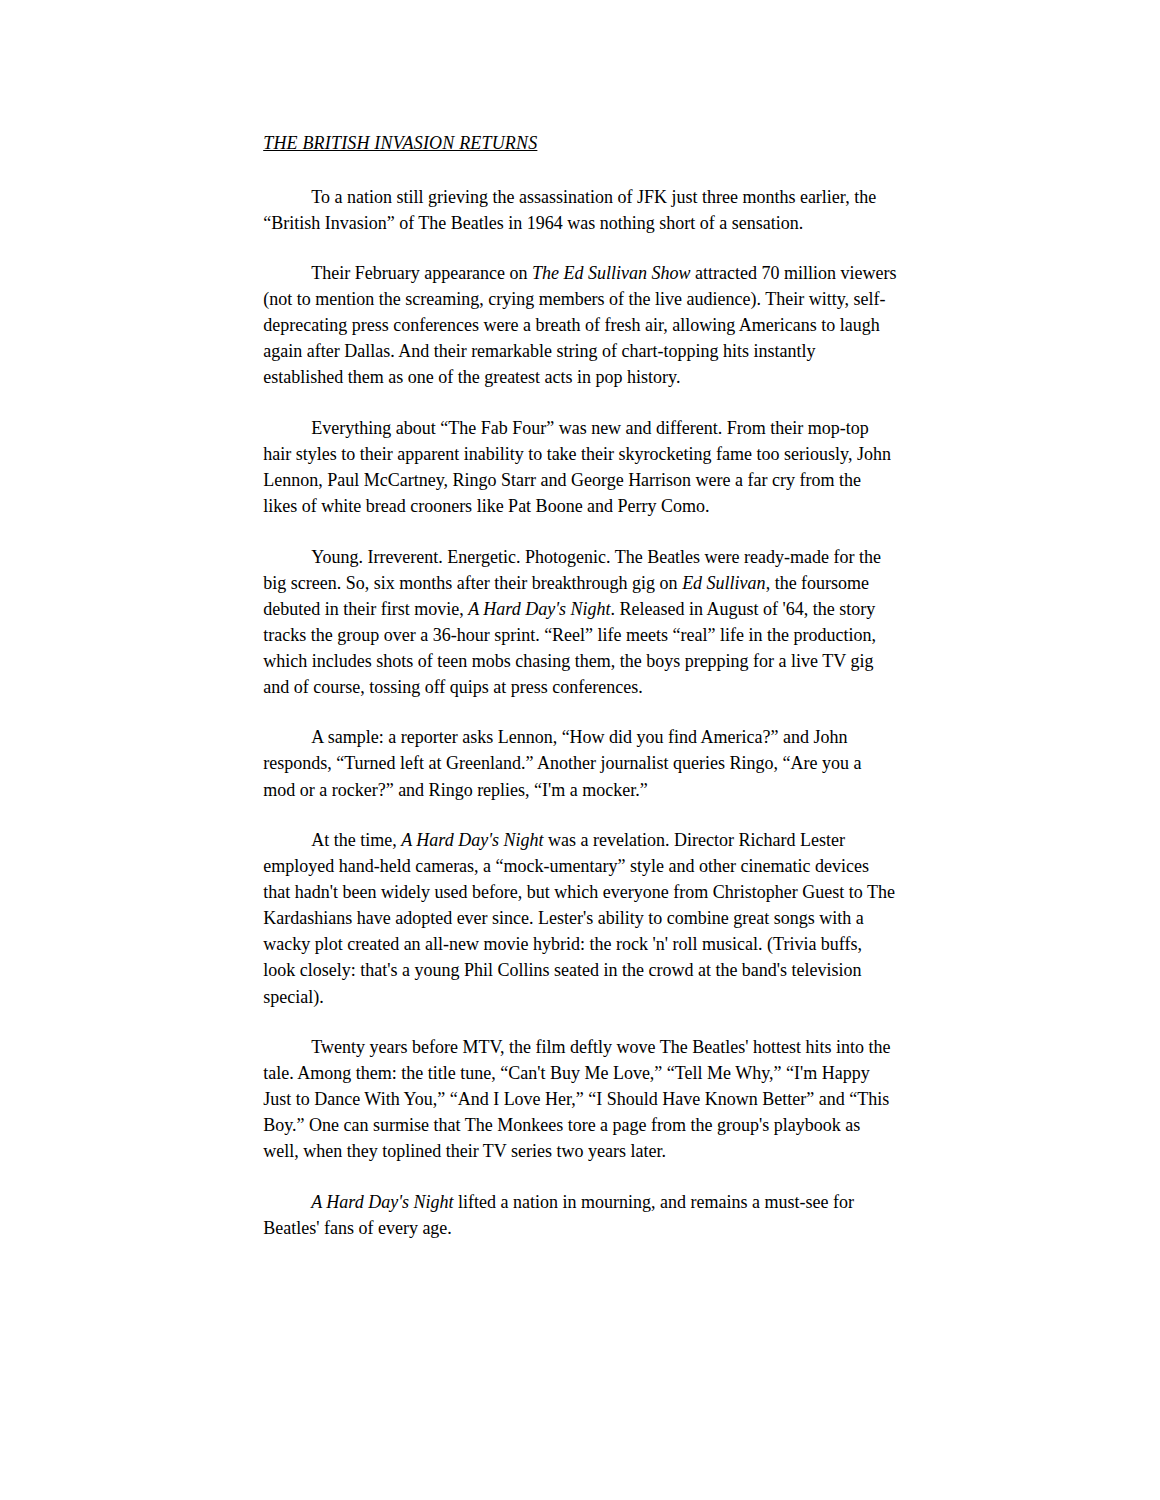THE BRITISH INVASION RETURNS
To a nation still grieving the assassination of JFK just three months earlier, the “British Invasion” of The Beatles in 1964 was nothing short of a sensation.
Their February appearance on The Ed Sullivan Show attracted 70 million viewers (not to mention the screaming, crying members of the live audience). Their witty, self-deprecating press conferences were a breath of fresh air, allowing Americans to laugh again after Dallas. And their remarkable string of chart-topping hits instantly established them as one of the greatest acts in pop history.
Everything about “The Fab Four” was new and different. From their mop-top hair styles to their apparent inability to take their skyrocketing fame too seriously, John Lennon, Paul McCartney, Ringo Starr and George Harrison were a far cry from the likes of white bread crooners like Pat Boone and Perry Como.
Young. Irreverent. Energetic. Photogenic. The Beatles were ready-made for the big screen. So, six months after their breakthrough gig on Ed Sullivan, the foursome debuted in their first movie, A Hard Day's Night. Released in August of '64, the story tracks the group over a 36-hour sprint. “Reel” life meets “real” life in the production, which includes shots of teen mobs chasing them, the boys prepping for a live TV gig and of course, tossing off quips at press conferences.
A sample: a reporter asks Lennon, “How did you find America?” and John responds, “Turned left at Greenland.” Another journalist queries Ringo, “Are you a mod or a rocker?” and Ringo replies, “I'm a mocker.”
At the time, A Hard Day's Night was a revelation. Director Richard Lester employed hand-held cameras, a “mock-umentary” style and other cinematic devices that hadn't been widely used before, but which everyone from Christopher Guest to The Kardashians have adopted ever since. Lester's ability to combine great songs with a wacky plot created an all-new movie hybrid: the rock 'n' roll musical. (Trivia buffs, look closely: that's a young Phil Collins seated in the crowd at the band's television special).
Twenty years before MTV, the film deftly wove The Beatles' hottest hits into the tale. Among them: the title tune, “Can't Buy Me Love,” “Tell Me Why,” “I'm Happy Just to Dance With You,” “And I Love Her,” “I Should Have Known Better” and “This Boy.” One can surmise that The Monkees tore a page from the group's playbook as well, when they toplined their TV series two years later.
A Hard Day's Night lifted a nation in mourning, and remains a must-see for Beatles' fans of every age.